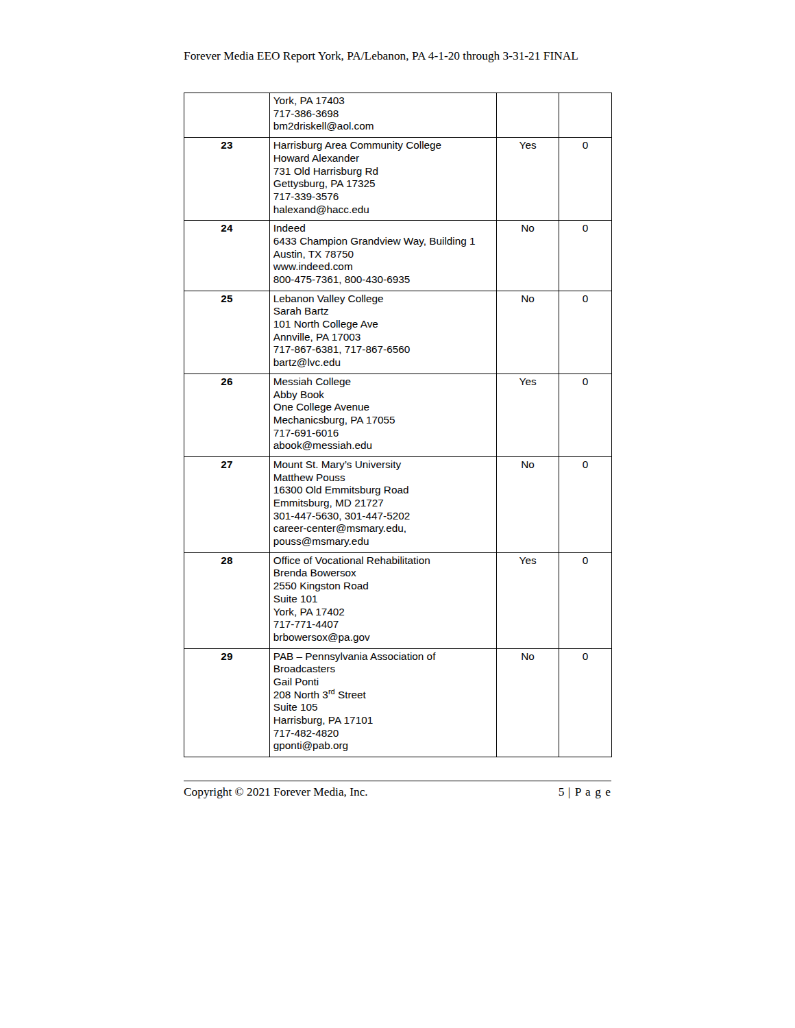Forever Media EEO Report York, PA/Lebanon, PA 4-1-20 through 3-31-21 FINAL
| | York, PA 17403 717-386-3698 bm2driskell@aol.com | | |
| 23 | Harrisburg Area Community College Howard Alexander 731 Old Harrisburg Rd Gettysburg, PA 17325 717-339-3576 halexand@hacc.edu | Yes | 0 |
| 24 | Indeed 6433 Champion Grandview Way, Building 1 Austin, TX 78750 www.indeed.com 800-475-7361, 800-430-6935 | No | 0 |
| 25 | Lebanon Valley College Sarah Bartz 101 North College Ave Annville, PA 17003 717-867-6381, 717-867-6560 bartz@lvc.edu | No | 0 |
| 26 | Messiah College Abby Book One College Avenue Mechanicsburg, PA 17055 717-691-6016 abook@messiah.edu | Yes | 0 |
| 27 | Mount St. Mary’s University Matthew Pouss 16300 Old Emmitsburg Road Emmitsburg, MD 21727 301-447-5630, 301-447-5202 career-center@msmary.edu, pouss@msmary.edu | No | 0 |
| 28 | Office of Vocational Rehabilitation Brenda Bowersox 2550 Kingston Road Suite 101 York, PA 17402 717-771-4407 brbowersox@pa.gov | Yes | 0 |
| 29 | PAB – Pennsylvania Association of Broadcasters Gail Ponti 208 North 3 rd Street Suite 105 Harrisburg, PA 17101 717-482-4820 gponti@pab.org | No | 0 |
Copyright © 2021 Forever Media, Inc.
5 | P a g e